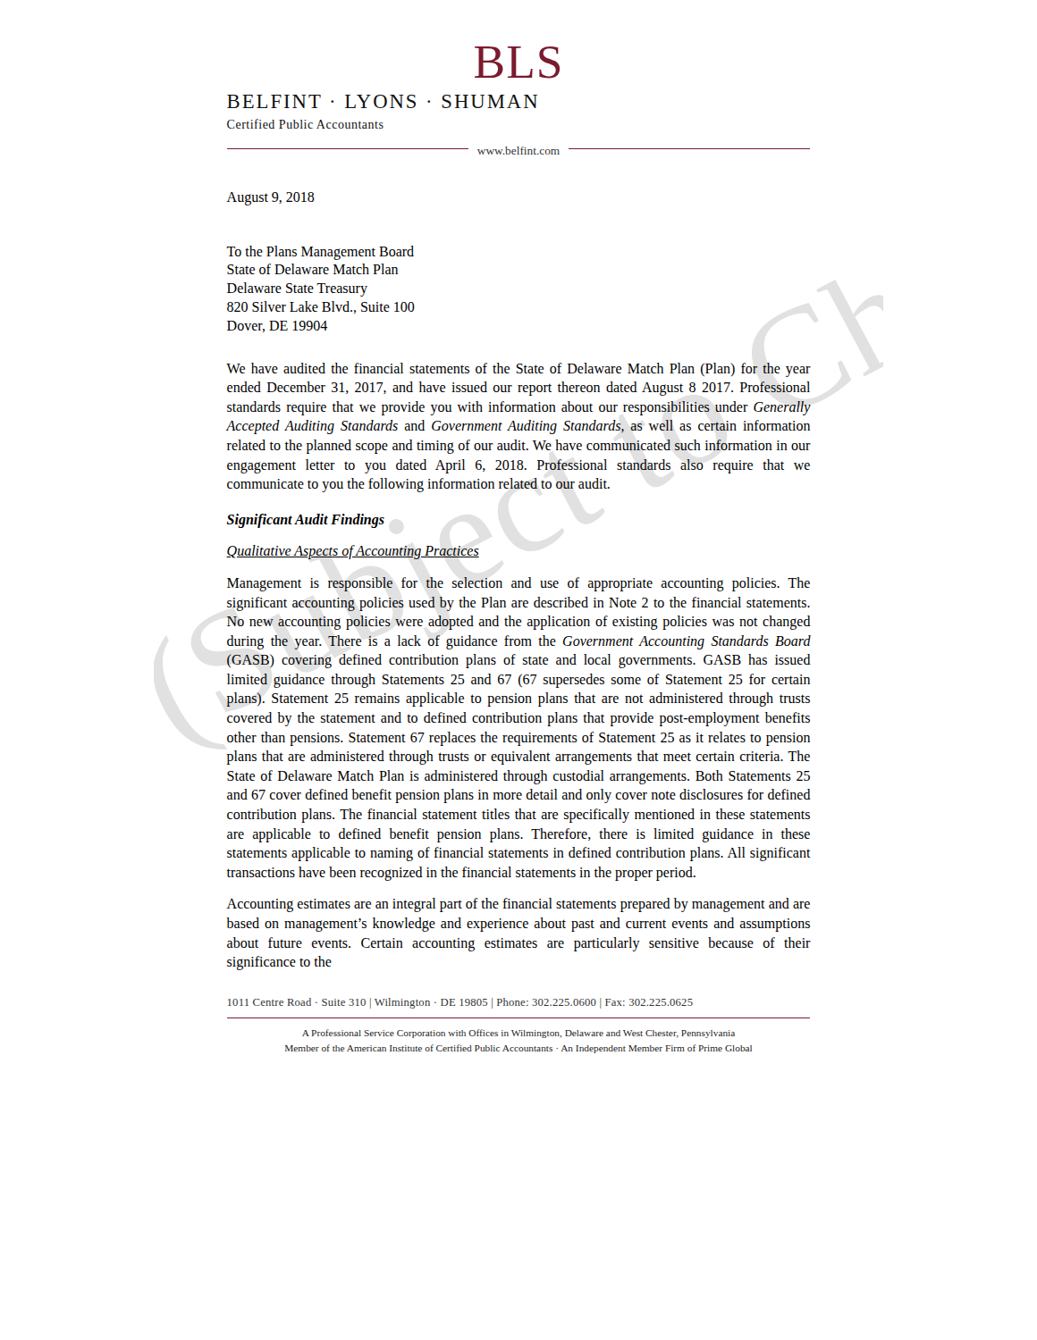Draft (Subject to Change)
BLS
BELFINT · LYONS · SHUMAN
Certified Public Accountants
www.belfint.com
August 9, 2018
To the Plans Management Board
State of Delaware Match Plan
Delaware State Treasury
820 Silver Lake Blvd., Suite 100
Dover, DE 19904
We have audited the financial statements of the State of Delaware Match Plan (Plan) for the year ended December 31, 2017, and have issued our report thereon dated August 8 2017. Professional standards require that we provide you with information about our responsibilities under Generally Accepted Auditing Standards and Government Auditing Standards, as well as certain information related to the planned scope and timing of our audit. We have communicated such information in our engagement letter to you dated April 6, 2018. Professional standards also require that we communicate to you the following information related to our audit.
Significant Audit Findings
Qualitative Aspects of Accounting Practices
Management is responsible for the selection and use of appropriate accounting policies. The significant accounting policies used by the Plan are described in Note 2 to the financial statements. No new accounting policies were adopted and the application of existing policies was not changed during the year. There is a lack of guidance from the Government Accounting Standards Board (GASB) covering defined contribution plans of state and local governments. GASB has issued limited guidance through Statements 25 and 67 (67 supersedes some of Statement 25 for certain plans). Statement 25 remains applicable to pension plans that are not administered through trusts covered by the statement and to defined contribution plans that provide post-employment benefits other than pensions. Statement 67 replaces the requirements of Statement 25 as it relates to pension plans that are administered through trusts or equivalent arrangements that meet certain criteria. The State of Delaware Match Plan is administered through custodial arrangements. Both Statements 25 and 67 cover defined benefit pension plans in more detail and only cover note disclosures for defined contribution plans. The financial statement titles that are specifically mentioned in these statements are applicable to defined benefit pension plans. Therefore, there is limited guidance in these statements applicable to naming of financial statements in defined contribution plans. All significant transactions have been recognized in the financial statements in the proper period.
Accounting estimates are an integral part of the financial statements prepared by management and are based on management’s knowledge and experience about past and current events and assumptions about future events. Certain accounting estimates are particularly sensitive because of their significance to the
1011 Centre Road · Suite 310 | Wilmington · DE 19805 | Phone: 302.225.0600 | Fax: 302.225.0625
A Professional Service Corporation with Offices in Wilmington, Delaware and West Chester, Pennsylvania
Member of the American Institute of Certified Public Accountants · An Independent Member Firm of Prime Global